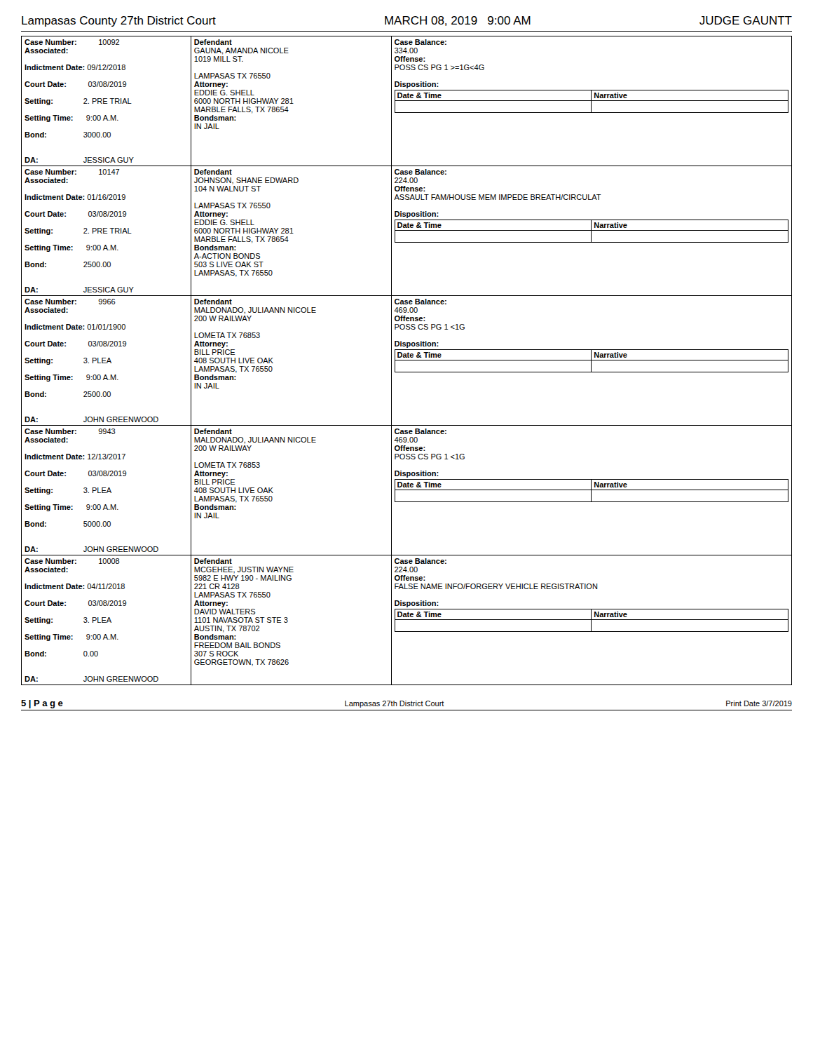Lampasas County 27th District Court
MARCH 08, 2019 9:00 AM
JUDGE GAUNTT
| Case Number: 10092 Associated: Indictment Date: 09/12/2018 Court Date: 03/08/2019 Setting: 2. PRE TRIAL Setting Time: 9:00 A.M. Bond: 3000.00 DA: JESSICA GUY | Defendant GAUNA, AMANDA NICOLE 1019 MILL ST. LAMPASAS TX 76550 Attorney: EDDIE G. SHELL 6000 NORTH HIGHWAY 281 MARBLE FALLS, TX 78654 Bondsman: IN JAIL | Case Balance: 334.00 Offense: POSS CS PG 1 >=1G<4G Disposition: / Date & Time / Narrative / / --- / --- / |
| Case Number: 10147 Associated: Indictment Date: 01/16/2019 Court Date: 03/08/2019 Setting: 2. PRE TRIAL Setting Time: 9:00 A.M. Bond: 2500.00 DA: JESSICA GUY | Defendant JOHNSON, SHANE EDWARD 104 N WALNUT ST LAMPASAS TX 76550 Attorney: EDDIE G. SHELL 6000 NORTH HIGHWAY 281 MARBLE FALLS, TX 78654 Bondsman: A-ACTION BONDS 503 S LIVE OAK ST LAMPASAS, TX 76550 | Case Balance: 224.00 Offense: ASSAULT FAM/HOUSE MEM IMPEDE BREATH/CIRCULAT Disposition: / Date & Time / Narrative / / --- / --- / |
| Case Number: 9966 Associated: Indictment Date: 01/01/1900 Court Date: 03/08/2019 Setting: 3. PLEA Setting Time: 9:00 A.M. Bond: 2500.00 DA: JOHN GREENWOOD | Defendant MALDONADO, JULIAANN NICOLE 200 W RAILWAY LOMETA TX 76853 Attorney: BILL PRICE 408 SOUTH LIVE OAK LAMPASAS, TX 76550 Bondsman: IN JAIL | Case Balance: 469.00 Offense: POSS CS PG 1 <1G Disposition: / Date & Time / Narrative / / --- / --- / |
| Case Number: 9943 Associated: Indictment Date: 12/13/2017 Court Date: 03/08/2019 Setting: 3. PLEA Setting Time: 9:00 A.M. Bond: 5000.00 DA: JOHN GREENWOOD | Defendant MALDONADO, JULIAANN NICOLE 200 W RAILWAY LOMETA TX 76853 Attorney: BILL PRICE 408 SOUTH LIVE OAK LAMPASAS, TX 76550 Bondsman: IN JAIL | Case Balance: 469.00 Offense: POSS CS PG 1 <1G Disposition: / Date & Time / Narrative / / --- / --- / |
| Case Number: 10008 Associated: Indictment Date: 04/11/2018 Court Date: 03/08/2019 Setting: 3. PLEA Setting Time: 9:00 A.M. Bond: 0.00 DA: JOHN GREENWOOD | Defendant MCGEHEE, JUSTIN WAYNE 5982 E HWY 190 - MAILING 221 CR 4128 LAMPASAS TX 76550 Attorney: DAVID WALTERS 1101 NAVASOTA ST STE 3 AUSTIN, TX 78702 Bondsman: FREEDOM BAIL BONDS 307 S ROCK GEORGETOWN, TX 78626 | Case Balance: 224.00 Offense: FALSE NAME INFO/FORGERY VEHICLE REGISTRATION Disposition: / Date & Time / Narrative / / --- / --- / |
5 | P a g e
Lampasas 27th District Court
Print Date 3/7/2019